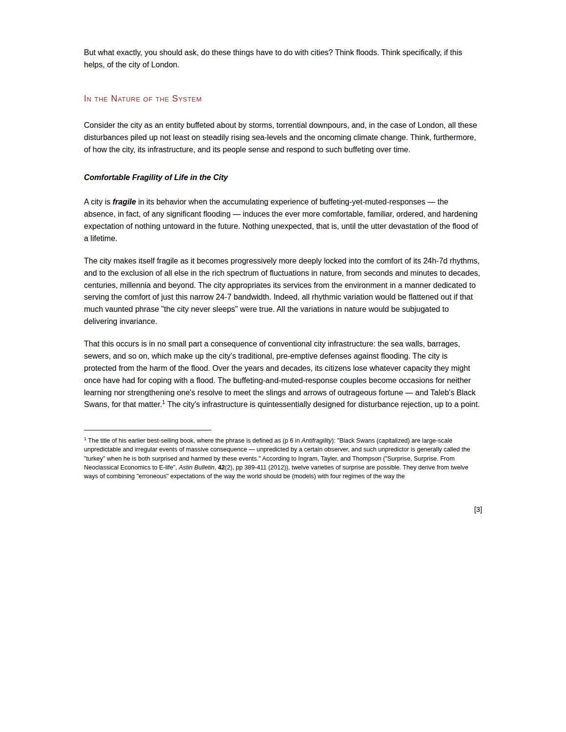But what exactly, you should ask, do these things have to do with cities? Think floods. Think specifically, if this helps, of the city of London.
In the Nature of the System
Consider the city as an entity buffeted about by storms, torrential downpours, and, in the case of London, all these disturbances piled up not least on steadily rising sea-levels and the oncoming climate change. Think, furthermore, of how the city, its infrastructure, and its people sense and respond to such buffeting over time.
Comfortable Fragility of Life in the City
A city is fragile in its behavior when the accumulating experience of buffeting-yet-muted-responses — the absence, in fact, of any significant flooding — induces the ever more comfortable, familiar, ordered, and hardening expectation of nothing untoward in the future. Nothing unexpected, that is, until the utter devastation of the flood of a lifetime.
The city makes itself fragile as it becomes progressively more deeply locked into the comfort of its 24h-7d rhythms, and to the exclusion of all else in the rich spectrum of fluctuations in nature, from seconds and minutes to decades, centuries, millennia and beyond. The city appropriates its services from the environment in a manner dedicated to serving the comfort of just this narrow 24-7 bandwidth. Indeed, all rhythmic variation would be flattened out if that much vaunted phrase "the city never sleeps" were true. All the variations in nature would be subjugated to delivering invariance.
That this occurs is in no small part a consequence of conventional city infrastructure: the sea walls, barrages, sewers, and so on, which make up the city's traditional, pre-emptive defenses against flooding. The city is protected from the harm of the flood. Over the years and decades, its citizens lose whatever capacity they might once have had for coping with a flood. The buffeting-and-muted-response couples become occasions for neither learning nor strengthening one's resolve to meet the slings and arrows of outrageous fortune — and Taleb's Black Swans, for that matter.1 The city's infrastructure is quintessentially designed for disturbance rejection, up to a point.
1 The title of his earlier best-selling book, where the phrase is defined as (p 6 in Antifragility): "Black Swans (capitalized) are large-scale unpredictable and irregular events of massive consequence — unpredicted by a certain observer, and such unpredictor is generally called the "turkey" when he is both surprised and harmed by these events." According to Ingram, Tayler, and Thompson ("Surprise, Surprise. From Neoclassical Economics to E-life", Astin Bulletin, 42(2), pp 389-411 (2012)), twelve varieties of surprise are possible. They derive from twelve ways of combining "erroneous" expectations of the way the world should be (models) with four regimes of the way the
[3]